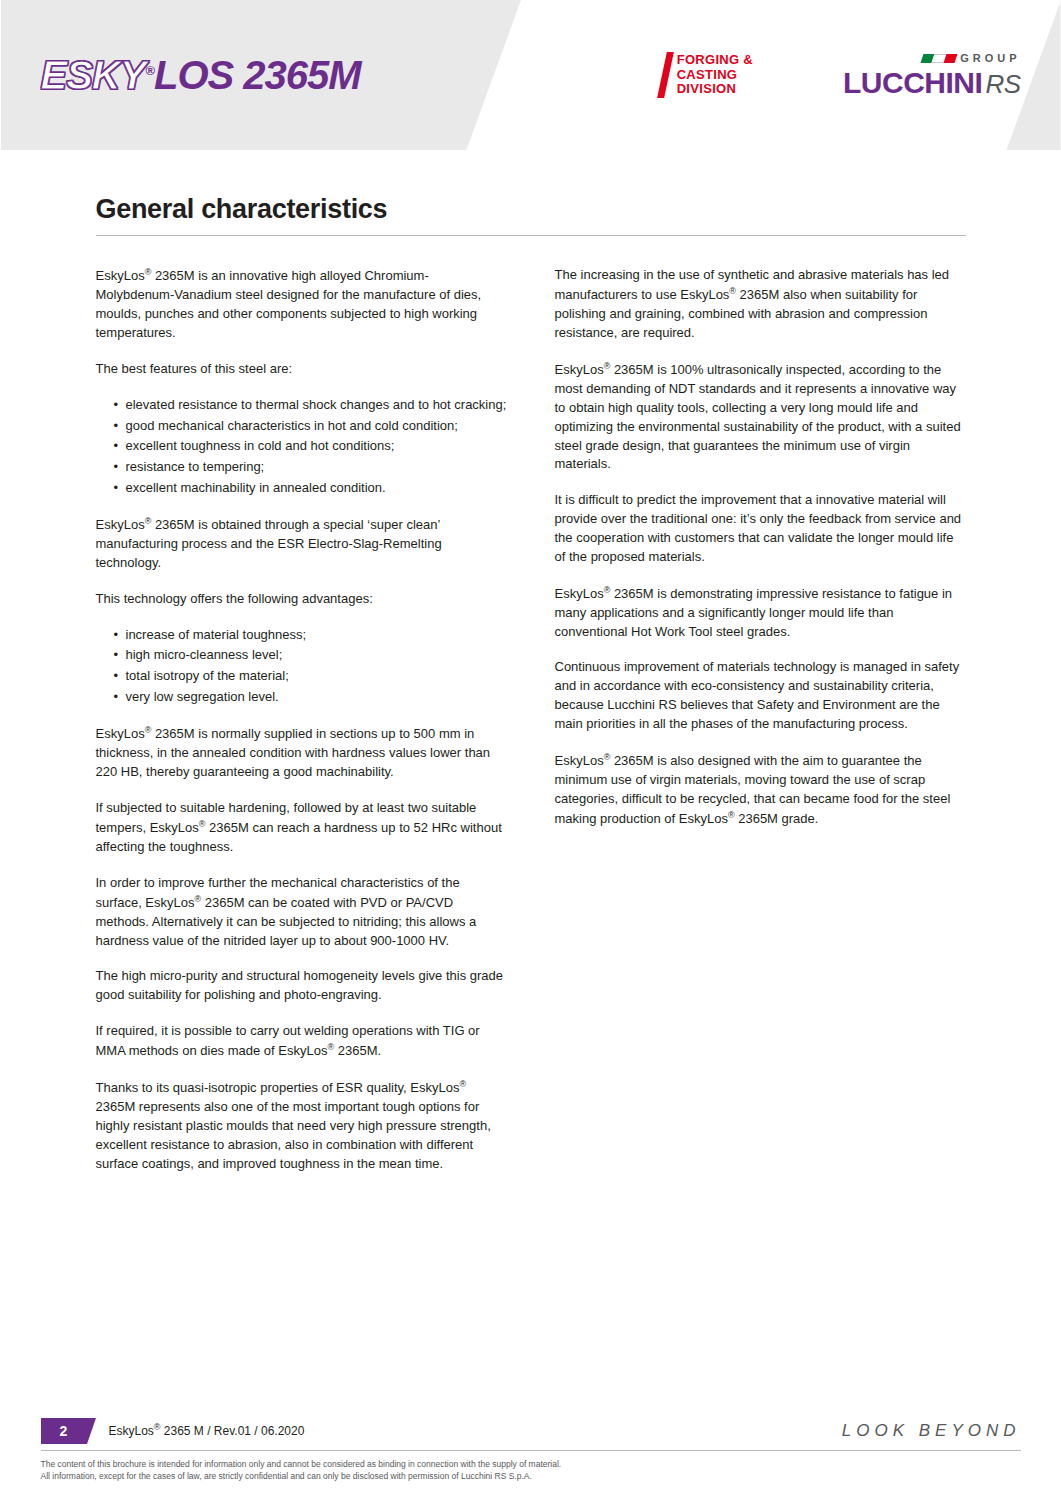ESKY®LOS 2365M
FORGING &
CASTING
DIVISION
GROUP
LUCCHINIRS
General characteristics
EskyLos® 2365M is an innovative high alloyed Chromium-Molybdenum-Vanadium steel designed for the manufacture of dies, moulds, punches and other components subjected to high working temperatures.
The best features of this steel are:
elevated resistance to thermal shock changes and to hot cracking;
good mechanical characteristics in hot and cold condition;
excellent toughness in cold and hot conditions;
resistance to tempering;
excellent machinability in annealed condition.
EskyLos® 2365M is obtained through a special ‘super clean’ manufacturing process and the ESR Electro-Slag-Remelting technology.
This technology offers the following advantages:
increase of material toughness;
high micro-cleanness level;
total isotropy of the material;
very low segregation level.
EskyLos® 2365M is normally supplied in sections up to 500 mm in thickness, in the annealed condition with hardness values lower than 220 HB, thereby guaranteeing a good machinability.
If subjected to suitable hardening, followed by at least two suitable tempers, EskyLos® 2365M can reach a hardness up to 52 HRc without affecting the toughness.
In order to improve further the mechanical characteristics of the surface, EskyLos® 2365M can be coated with PVD or PA/CVD methods. Alternatively it can be subjected to nitriding; this allows a hardness value of the nitrided layer up to about 900-1000 HV.
The high micro-purity and structural homogeneity levels give this grade good suitability for polishing and photo-engraving.
If required, it is possible to carry out welding operations with TIG or MMA methods on dies made of EskyLos® 2365M.
Thanks to its quasi-isotropic properties of ESR quality, EskyLos® 2365M represents also one of the most important tough options for highly resistant plastic moulds that need very high pressure strength, excellent resistance to abrasion, also in combination with different surface coatings, and improved toughness in the mean time.
The increasing in the use of synthetic and abrasive materials has led manufacturers to use EskyLos® 2365M also when suitability for polishing and graining, combined with abrasion and compression resistance, are required.
EskyLos® 2365M is 100% ultrasonically inspected, according to the most demanding of NDT standards and it represents a innovative way to obtain high quality tools, collecting a very long mould life and optimizing the environmental sustainability of the product, with a suited steel grade design, that guarantees the minimum use of virgin materials.
It is difficult to predict the improvement that a innovative material will provide over the traditional one: it’s only the feedback from service and the cooperation with customers that can validate the longer mould life of the proposed materials.
EskyLos® 2365M is demonstrating impressive resistance to fatigue in many applications and a significantly longer mould life than conventional Hot Work Tool steel grades.
Continuous improvement of materials technology is managed in safety and in accordance with eco-consistency and sustainability criteria, because Lucchini RS believes that Safety and Environment are the main priorities in all the phases of the manufacturing process.
EskyLos® 2365M is also designed with the aim to guarantee the minimum use of virgin materials, moving toward the use of scrap categories, difficult to be recycled, that can became food for the steel making production of EskyLos® 2365M grade.
2
EskyLos® 2365 M / Rev.01 / 06.2020
LOOK BEYOND
The content of this brochure is intended for information only and cannot be considered as binding in connection with the supply of material.
All information, except for the cases of law, are strictly confidential and can only be disclosed with permission of Lucchini RS S.p.A.